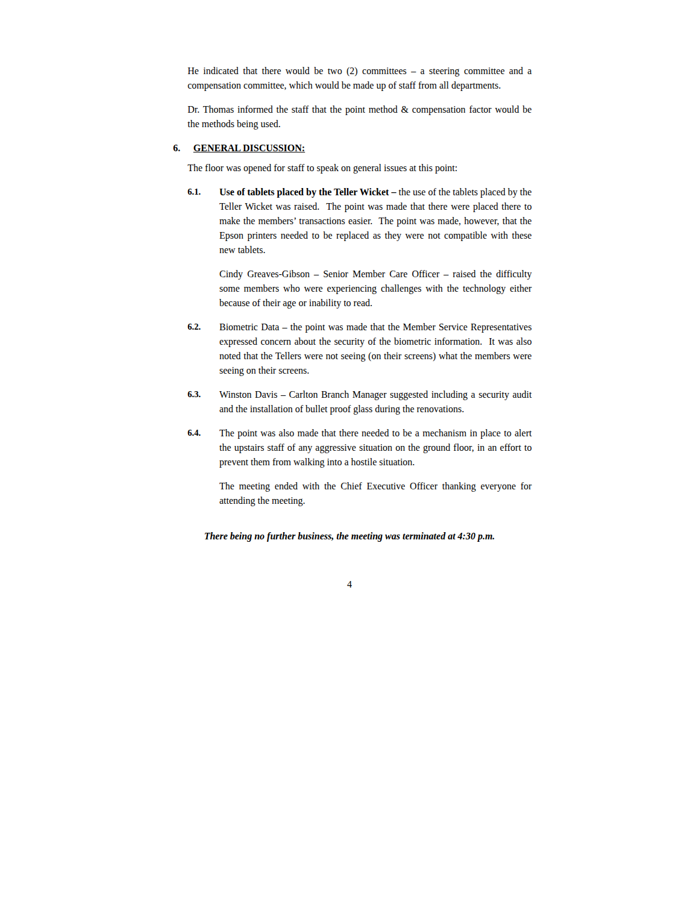He indicated that there would be two (2) committees – a steering committee and a compensation committee, which would be made up of staff from all departments.
Dr. Thomas informed the staff that the point method & compensation factor would be the methods being used.
6.
GENERAL DISCUSSION:
The floor was opened for staff to speak on general issues at this point:
6.1.
Use of tablets placed by the Teller Wicket – the use of the tablets placed by the Teller Wicket was raised. The point was made that there were placed there to make the members’ transactions easier. The point was made, however, that the Epson printers needed to be replaced as they were not compatible with these new tablets.
Cindy Greaves-Gibson – Senior Member Care Officer – raised the difficulty some members who were experiencing challenges with the technology either because of their age or inability to read.
6.2.
Biometric Data – the point was made that the Member Service Representatives expressed concern about the security of the biometric information. It was also noted that the Tellers were not seeing (on their screens) what the members were seeing on their screens.
6.3.
Winston Davis – Carlton Branch Manager suggested including a security audit and the installation of bullet proof glass during the renovations.
6.4.
The point was also made that there needed to be a mechanism in place to alert the upstairs staff of any aggressive situation on the ground floor, in an effort to prevent them from walking into a hostile situation.
The meeting ended with the Chief Executive Officer thanking everyone for attending the meeting.
There being no further business, the meeting was terminated at 4:30 p.m.
4